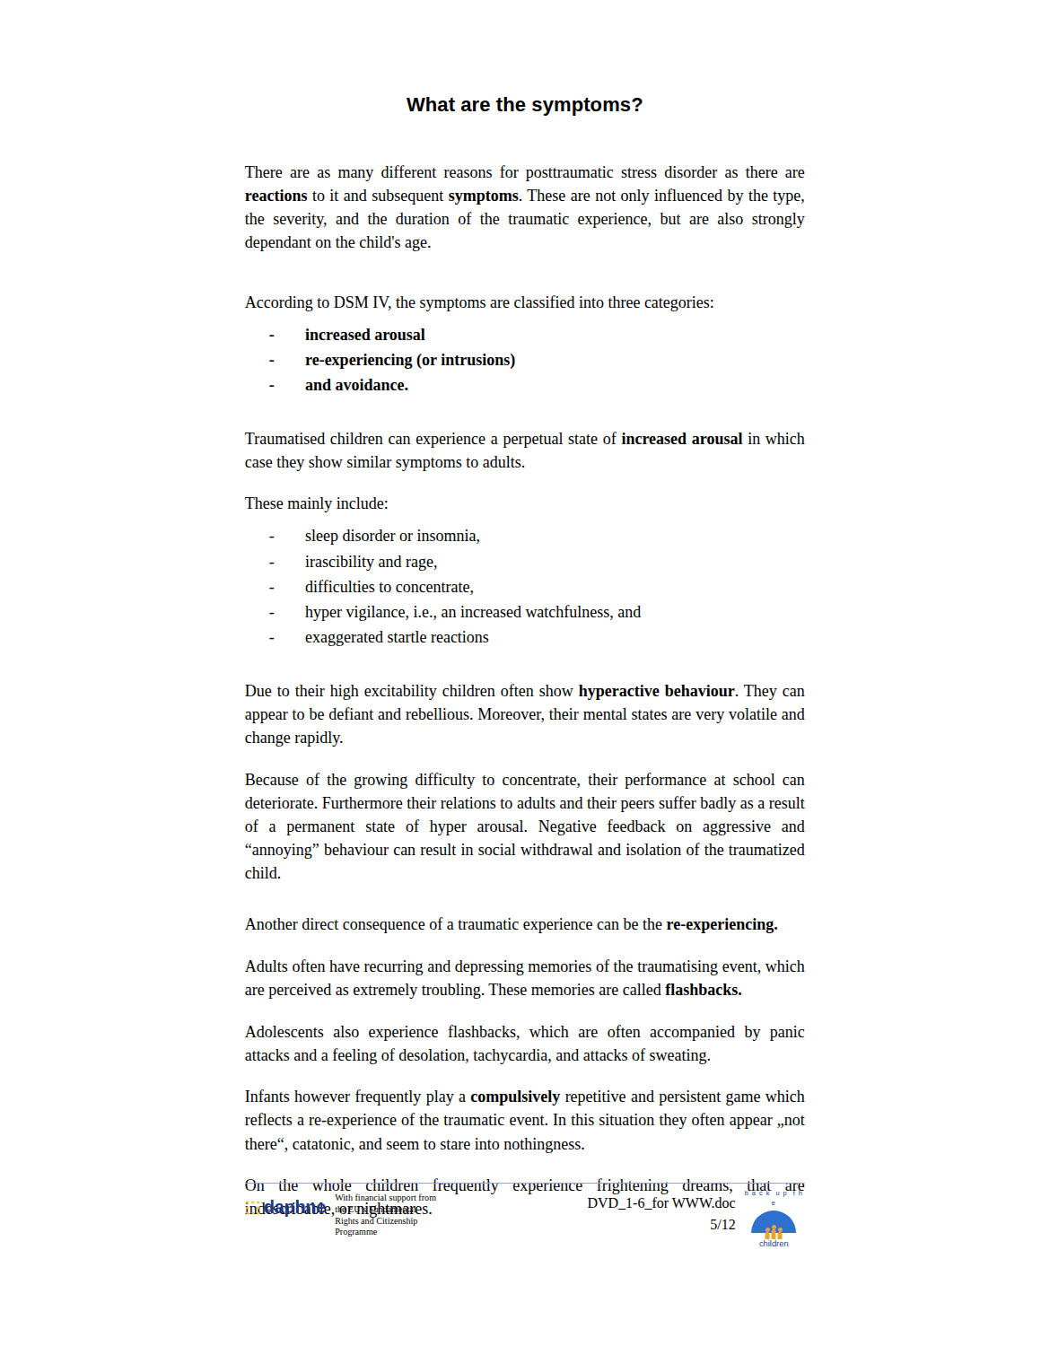What are the symptoms?
There are as many different reasons for posttraumatic stress disorder as there are reactions to it and subsequent symptoms. These are not only influenced by the type, the severity, and the duration of the traumatic experience, but are also strongly dependant on the child's age.
According to DSM IV, the symptoms are classified into three categories:
increased arousal
re-experiencing (or intrusions)
and avoidance.
Traumatised children can experience a perpetual state of increased arousal in which case they show similar symptoms to adults.
These mainly include:
sleep disorder or insomnia,
irascibility and rage,
difficulties to concentrate,
hyper vigilance, i.e., an increased watchfulness, and
exaggerated startle reactions
Due to their high excitability children often show hyperactive behaviour. They can appear to be defiant and rebellious. Moreover, their mental states are very volatile and change rapidly.
Because of the growing difficulty to concentrate, their performance at school can deteriorate. Furthermore their relations to adults and their peers suffer badly as a result of a permanent state of hyper arousal. Negative feedback on aggressive and “annoying” behaviour can result in social withdrawal and isolation of the traumatized child.
Another direct consequence of a traumatic experience can be the re-experiencing.
Adults often have recurring and depressing memories of the traumatising event, which are perceived as extremely troubling. These memories are called flashbacks.
Adolescents also experience flashbacks, which are often accompanied by panic attacks and a feeling of desolation, tachycardia, and attacks of sweating.
Infants however frequently play a compulsively repetitive and persistent game which reflects a re-experience of the traumatic event. In this situation they often appear „not there“, catatonic, and seem to stare into nothingness.
On the whole children frequently experience frightening dreams, that are indescribable, or nightmares.
★★★ ★ ★ ★★★
daphne
With financial support from
the EU’s Fundamental
Rights and Citizenship
Programme
DVD_1-6_for WWW.doc
5/12
b a c k u p t h e
children